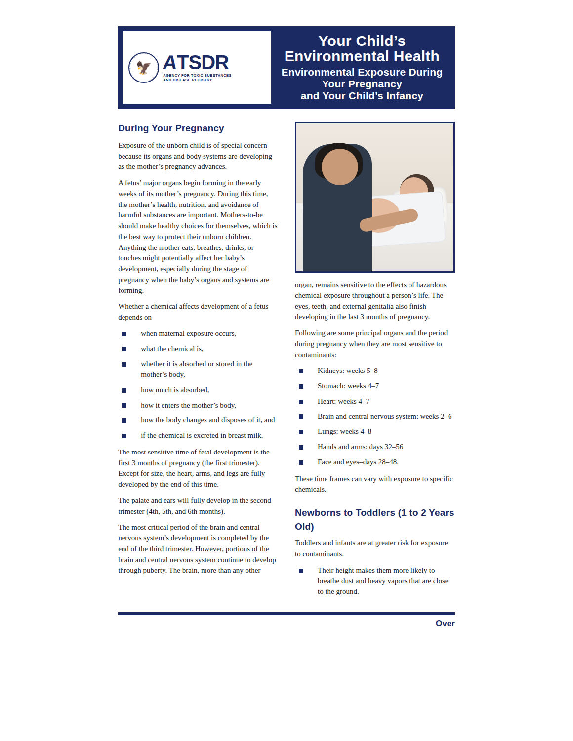D E P A R T M E N T O F H E A L T H & H U M A N U S A
🦅
ATSDR
AGENCY FOR TOXIC SUBSTANCES
AND DISEASE REGISTRY
Your Child’s Environmental Health
Environmental Exposure During Your Pregnancy
and Your Child’s Infancy
During Your Pregnancy
Exposure of the unborn child is of special concern because its organs and body systems are developing as the mother’s pregnancy advances.
A fetus’ major organs begin forming in the early weeks of its mother’s pregnancy. During this time, the mother’s health, nutrition, and avoidance of harmful substances are important. Mothers-to-be should make healthy choices for themselves, which is the best way to protect their unborn children. Anything the mother eats, breathes, drinks, or touches might potentially affect her baby’s development, especially during the stage of pregnancy when the baby’s organs and systems are forming.
Whether a chemical affects development of a fetus depends on
when maternal exposure occurs,
what the chemical is,
whether it is absorbed or stored in the mother’s body,
how much is absorbed,
how it enters the mother’s body,
how the body changes and disposes of it, and
if the chemical is excreted in breast milk.
The most sensitive time of fetal development is the first 3 months of pregnancy (the first trimester). Except for size, the heart, arms, and legs are fully developed by the end of this time.
The palate and ears will fully develop in the second trimester (4th, 5th, and 6th months).
The most critical period of the brain and central nervous system’s development is completed by the end of the third trimester. However, portions of the brain and central nervous system continue to develop through puberty. The brain, more than any other
organ, remains sensitive to the effects of hazardous chemical exposure throughout a person’s life. The eyes, teeth, and external genitalia also finish developing in the last 3 months of pregnancy.
Following are some principal organs and the period during pregnancy when they are most sensitive to contaminants:
Kidneys: weeks 5–8
Stomach: weeks 4–7
Heart: weeks 4–7
Brain and central nervous system: weeks 2–6
Lungs: weeks 4–8
Hands and arms: days 32–56
Face and eyes–days 28–48.
These time frames can vary with exposure to specific chemicals.
Newborns to Toddlers (1 to 2 Years Old)
Toddlers and infants are at greater risk for exposure to contaminants.
Their height makes them more likely to breathe dust and heavy vapors that are close to the ground.
Over